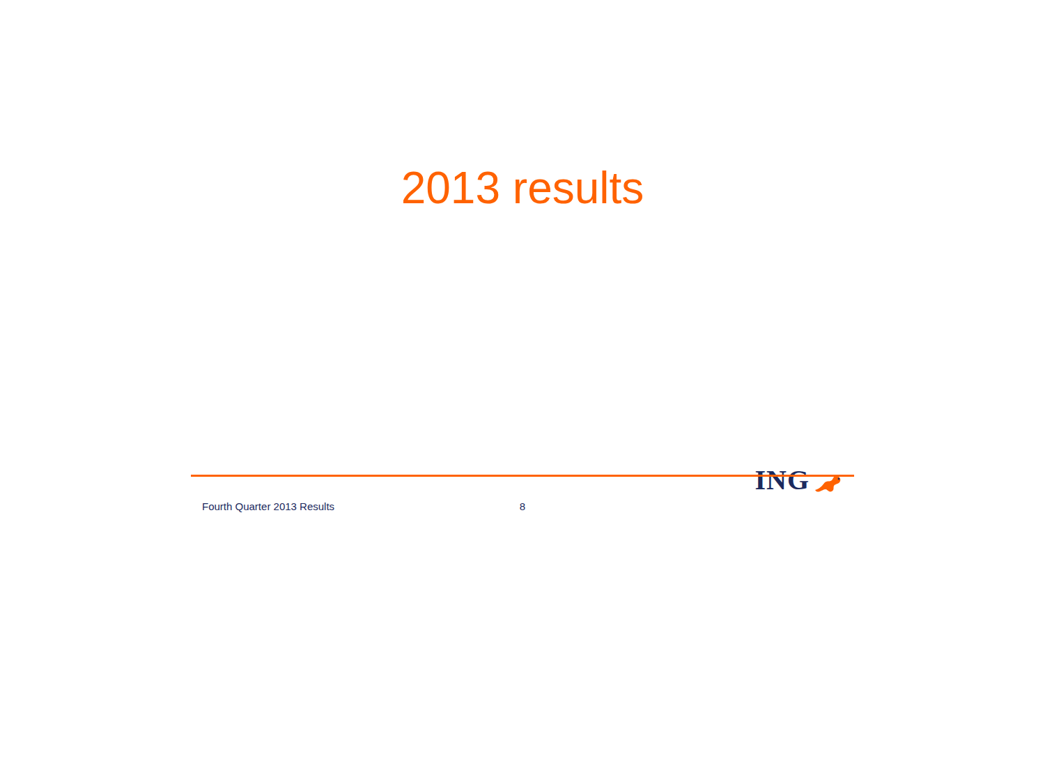2013 results
ING
Fourth Quarter 2013 Results
8